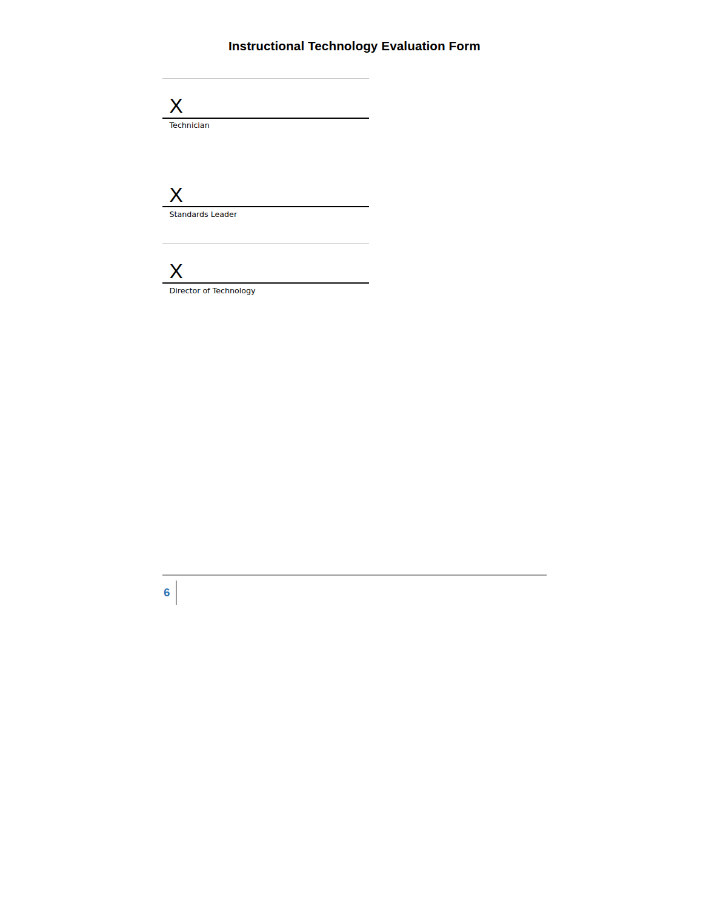Instructional Technology Evaluation Form
X
Technician
X
Standards Leader
X
Director of Technology
6